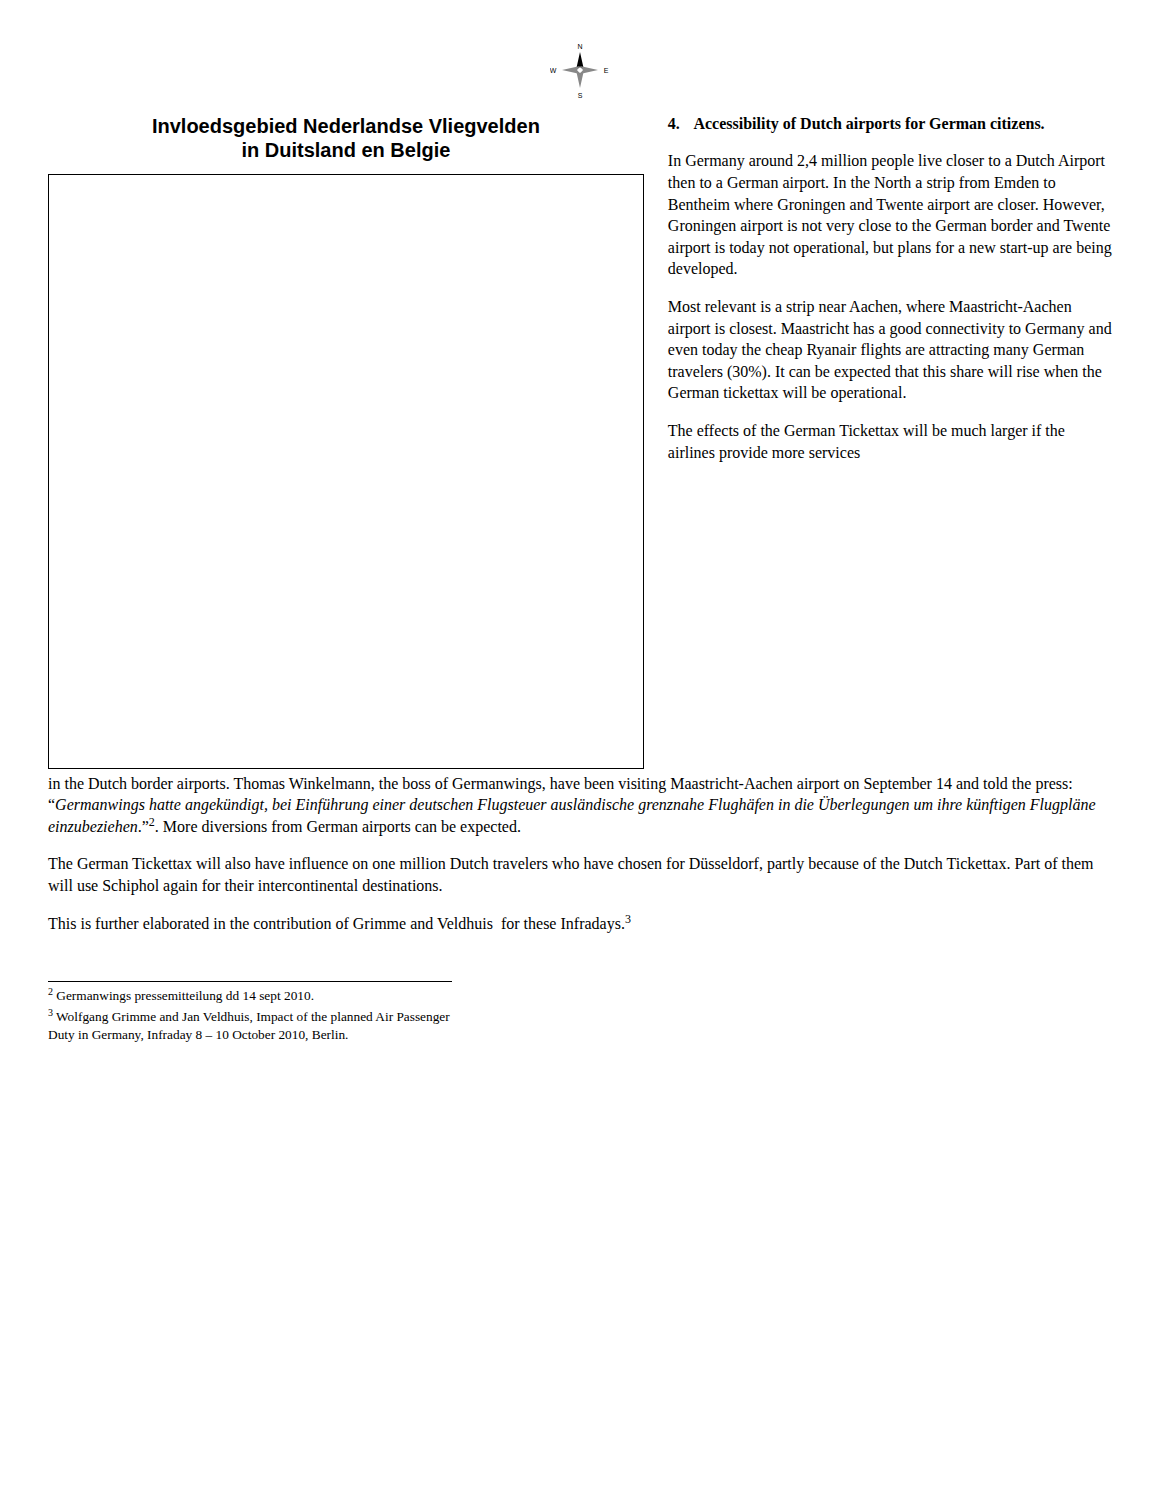N S W E
Invloedsgebied Nederlandse Vliegvelden
in Duitsland en Belgie
4. Accessibility of Dutch airports for German citizens.
In Germany around 2,4 million people live closer to a Dutch Airport then to a German airport. In the North a strip from Emden to Bentheim where Groningen and Twente airport are closer. However, Groningen airport is not very close to the German border and Twente airport is today not operational, but plans for a new start-up are being developed.
Most relevant is a strip near Aachen, where Maastricht-Aachen airport is closest. Maastricht has a good connectivity to Germany and even today the cheap Ryanair flights are attracting many German travelers (30%). It can be expected that this share will rise when the German tickettax will be operational.
The effects of the German Tickettax will be much larger if the airlines provide more services
in the Dutch border airports. Thomas Winkelmann, the boss of Germanwings, have been visiting Maastricht-Aachen airport on September 14 and told the press: “Germanwings hatte angekündigt, bei Einführung einer deutschen Flugsteuer ausländische grenznahe Flughäfen in die Überlegungen um ihre künftigen Flugpläne einzubeziehen.”2. More diversions from German airports can be expected.
The German Tickettax will also have influence on one million Dutch travelers who have chosen for Düsseldorf, partly because of the Dutch Tickettax. Part of them will use Schiphol again for their intercontinental destinations.
This is further elaborated in the contribution of Grimme and Veldhuis for these Infradays.3
2 Germanwings pressemitteilung dd 14 sept 2010.
3 Wolfgang Grimme and Jan Veldhuis, Impact of the planned Air Passenger Duty in Germany, Infraday 8 – 10 October 2010, Berlin.